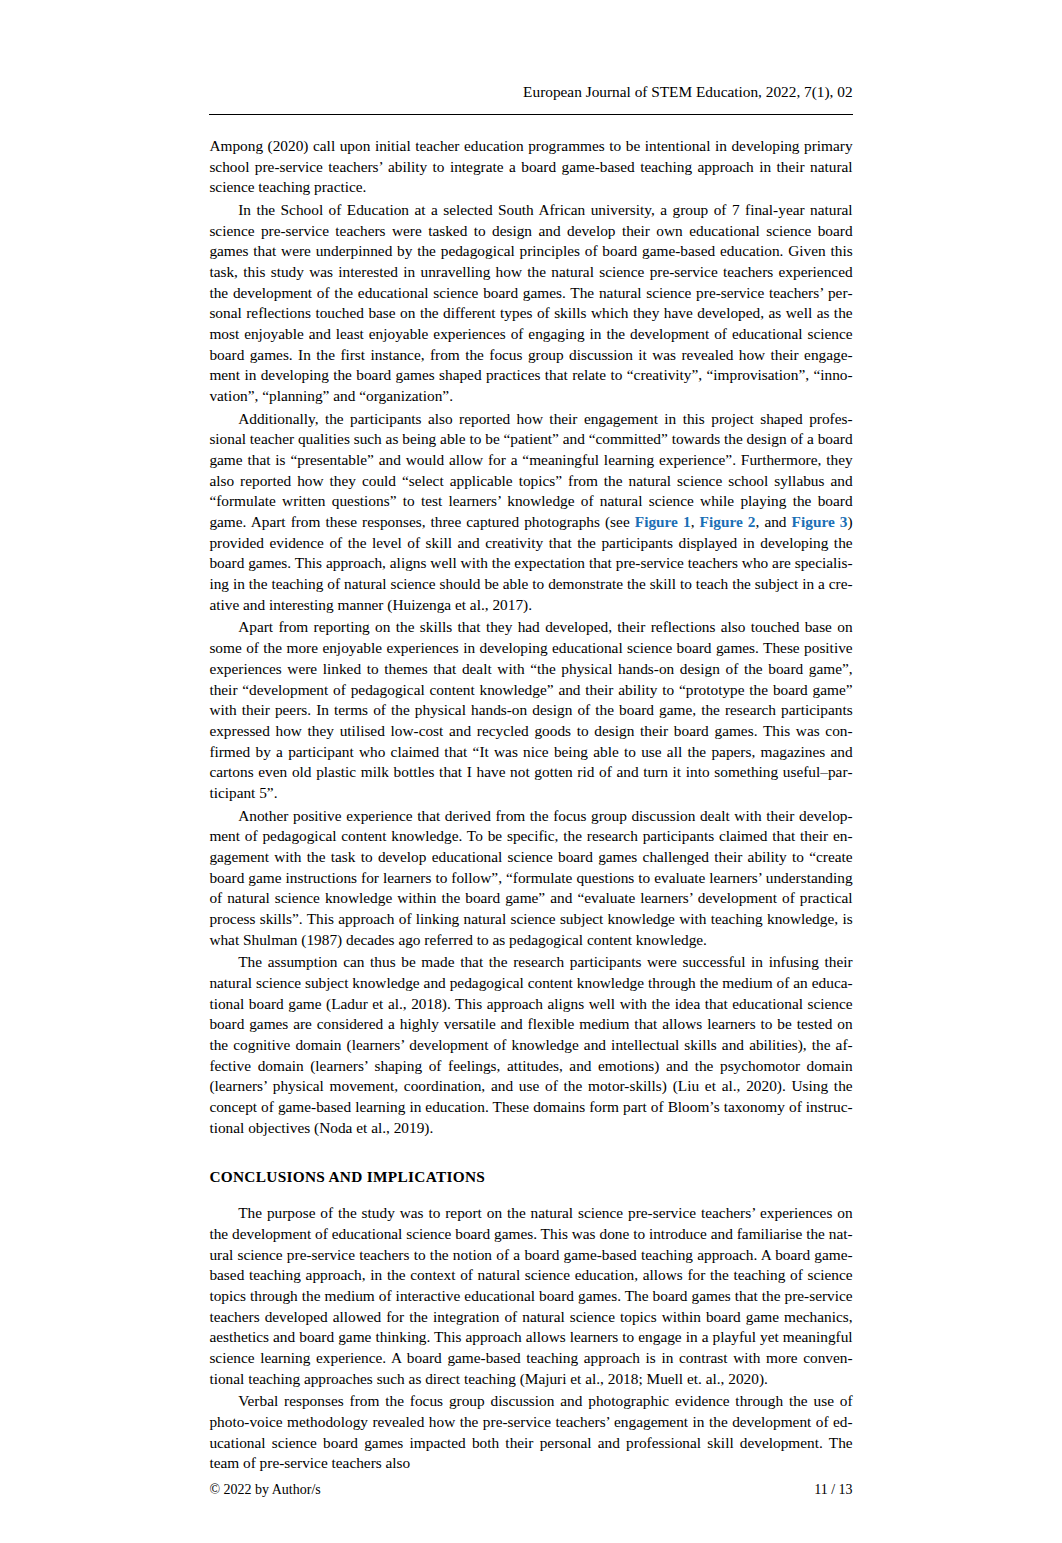European Journal of STEM Education, 2022, 7(1), 02
Ampong (2020) call upon initial teacher education programmes to be intentional in developing primary school pre-service teachers’ ability to integrate a board game-based teaching approach in their natural science teaching practice.
In the School of Education at a selected South African university, a group of 7 final-year natural science pre-service teachers were tasked to design and develop their own educational science board games that were underpinned by the pedagogical principles of board game-based education. Given this task, this study was interested in unravelling how the natural science pre-service teachers experienced the development of the educational science board games. The natural science pre-service teachers’ personal reflections touched base on the different types of skills which they have developed, as well as the most enjoyable and least enjoyable experiences of engaging in the development of educational science board games. In the first instance, from the focus group discussion it was revealed how their engagement in developing the board games shaped practices that relate to “creativity”, “improvisation”, “innovation”, “planning” and “organization”.
Additionally, the participants also reported how their engagement in this project shaped professional teacher qualities such as being able to be “patient” and “committed” towards the design of a board game that is “presentable” and would allow for a “meaningful learning experience”. Furthermore, they also reported how they could “select applicable topics” from the natural science school syllabus and “formulate written questions” to test learners’ knowledge of natural science while playing the board game. Apart from these responses, three captured photographs (see Figure 1, Figure 2, and Figure 3) provided evidence of the level of skill and creativity that the participants displayed in developing the board games. This approach, aligns well with the expectation that pre-service teachers who are specialising in the teaching of natural science should be able to demonstrate the skill to teach the subject in a creative and interesting manner (Huizenga et al., 2017).
Apart from reporting on the skills that they had developed, their reflections also touched base on some of the more enjoyable experiences in developing educational science board games. These positive experiences were linked to themes that dealt with “the physical hands-on design of the board game”, their “development of pedagogical content knowledge” and their ability to “prototype the board game” with their peers. In terms of the physical hands-on design of the board game, the research participants expressed how they utilised low-cost and recycled goods to design their board games. This was confirmed by a participant who claimed that “It was nice being able to use all the papers, magazines and cartons even old plastic milk bottles that I have not gotten rid of and turn it into something useful–participant 5”.
Another positive experience that derived from the focus group discussion dealt with their development of pedagogical content knowledge. To be specific, the research participants claimed that their engagement with the task to develop educational science board games challenged their ability to “create board game instructions for learners to follow”, “formulate questions to evaluate learners’ understanding of natural science knowledge within the board game” and “evaluate learners’ development of practical process skills”. This approach of linking natural science subject knowledge with teaching knowledge, is what Shulman (1987) decades ago referred to as pedagogical content knowledge.
The assumption can thus be made that the research participants were successful in infusing their natural science subject knowledge and pedagogical content knowledge through the medium of an educational board game (Ladur et al., 2018). This approach aligns well with the idea that educational science board games are considered a highly versatile and flexible medium that allows learners to be tested on the cognitive domain (learners’ development of knowledge and intellectual skills and abilities), the affective domain (learners’ shaping of feelings, attitudes, and emotions) and the psychomotor domain (learners’ physical movement, coordination, and use of the motor-skills) (Liu et al., 2020). Using the concept of game-based learning in education. These domains form part of Bloom’s taxonomy of instructional objectives (Noda et al., 2019).
CONCLUSIONS AND IMPLICATIONS
The purpose of the study was to report on the natural science pre-service teachers’ experiences on the development of educational science board games. This was done to introduce and familiarise the natural science pre-service teachers to the notion of a board game-based teaching approach. A board game-based teaching approach, in the context of natural science education, allows for the teaching of science topics through the medium of interactive educational board games. The board games that the pre-service teachers developed allowed for the integration of natural science topics within board game mechanics, aesthetics and board game thinking. This approach allows learners to engage in a playful yet meaningful science learning experience. A board game-based teaching approach is in contrast with more conventional teaching approaches such as direct teaching (Majuri et al., 2018; Muell et. al., 2020).
Verbal responses from the focus group discussion and photographic evidence through the use of photo-voice methodology revealed how the pre-service teachers’ engagement in the development of educational science board games impacted both their personal and professional skill development. The team of pre-service teachers also
© 2022 by Author/s
11 / 13